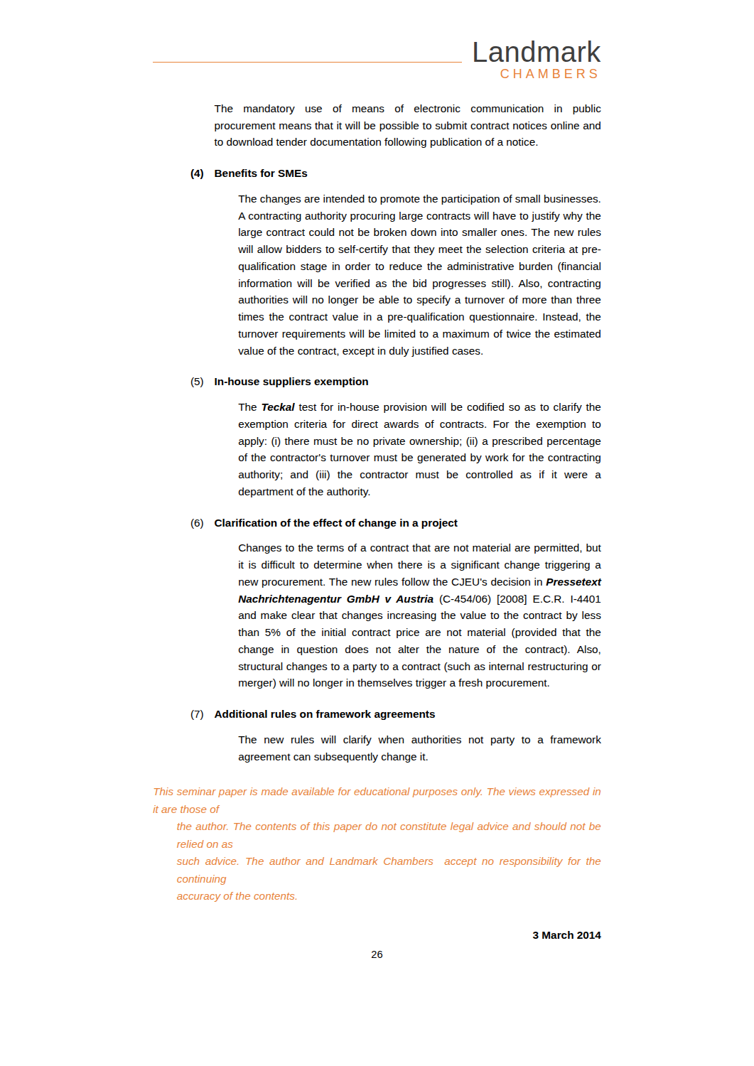Landmark CHAMBERS
The mandatory use of means of electronic communication in public procurement means that it will be possible to submit contract notices online and to download tender documentation following publication of a notice.
(4) Benefits for SMEs
The changes are intended to promote the participation of small businesses. A contracting authority procuring large contracts will have to justify why the large contract could not be broken down into smaller ones. The new rules will allow bidders to self-certify that they meet the selection criteria at pre-qualification stage in order to reduce the administrative burden (financial information will be verified as the bid progresses still). Also, contracting authorities will no longer be able to specify a turnover of more than three times the contract value in a pre-qualification questionnaire. Instead, the turnover requirements will be limited to a maximum of twice the estimated value of the contract, except in duly justified cases.
(5) In-house suppliers exemption
The Teckal test for in-house provision will be codified so as to clarify the exemption criteria for direct awards of contracts. For the exemption to apply: (i) there must be no private ownership; (ii) a prescribed percentage of the contractor's turnover must be generated by work for the contracting authority; and (iii) the contractor must be controlled as if it were a department of the authority.
(6) Clarification of the effect of change in a project
Changes to the terms of a contract that are not material are permitted, but it is difficult to determine when there is a significant change triggering a new procurement. The new rules follow the CJEU's decision in Pressetext Nachrichtenagentur GmbH v Austria (C-454/06) [2008] E.C.R. I-4401 and make clear that changes increasing the value to the contract by less than 5% of the initial contract price are not material (provided that the change in question does not alter the nature of the contract). Also, structural changes to a party to a contract (such as internal restructuring or merger) will no longer in themselves trigger a fresh procurement.
(7) Additional rules on framework agreements
The new rules will clarify when authorities not party to a framework agreement can subsequently change it.
This seminar paper is made available for educational purposes only. The views expressed in it are those of
the author. The contents of this paper do not constitute legal advice and should not be relied on as
such advice. The author and Landmark Chambers accept no responsibility for the continuing
accuracy of the contents.
3 March 2014
26